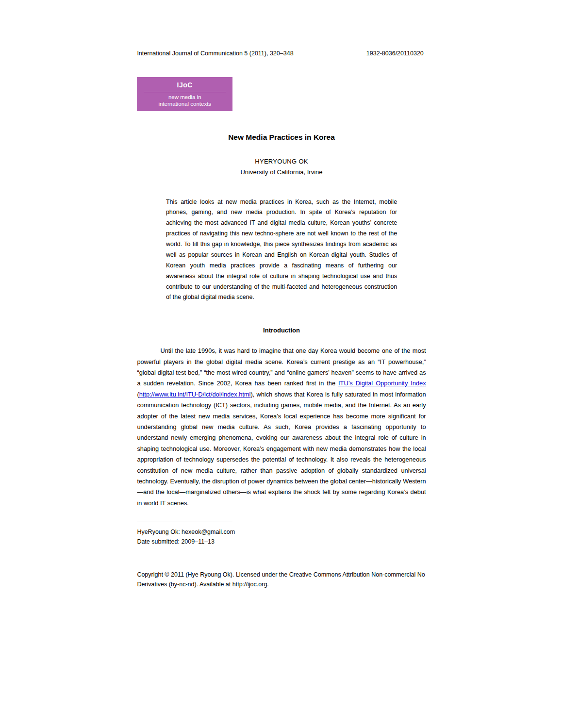International Journal of Communication 5 (2011), 320–348 1932-8036/20110320
IJoC
new media in
international contexts
New Media Practices in Korea
HYERYOUNG OK
University of California, Irvine
This article looks at new media practices in Korea, such as the Internet, mobile phones, gaming, and new media production. In spite of Korea’s reputation for achieving the most advanced IT and digital media culture, Korean youths’ concrete practices of navigating this new techno-sphere are not well known to the rest of the world. To fill this gap in knowledge, this piece synthesizes findings from academic as well as popular sources in Korean and English on Korean digital youth. Studies of Korean youth media practices provide a fascinating means of furthering our awareness about the integral role of culture in shaping technological use and thus contribute to our understanding of the multi-faceted and heterogeneous construction of the global digital media scene.
Introduction
Until the late 1990s, it was hard to imagine that one day Korea would become one of the most powerful players in the global digital media scene. Korea’s current prestige as an “IT powerhouse,” “global digital test bed,” “the most wired country,” and “online gamers’ heaven” seems to have arrived as a sudden revelation. Since 2002, Korea has been ranked first in the ITU’s Digital Opportunity Index (http://www.itu.int/ITU-D/ict/doi/index.html), which shows that Korea is fully saturated in most information communication technology (ICT) sectors, including games, mobile media, and the Internet. As an early adopter of the latest new media services, Korea’s local experience has become more significant for understanding global new media culture. As such, Korea provides a fascinating opportunity to understand newly emerging phenomena, evoking our awareness about the integral role of culture in shaping technological use. Moreover, Korea’s engagement with new media demonstrates how the local appropriation of technology supersedes the potential of technology. It also reveals the heterogeneous constitution of new media culture, rather than passive adoption of globally standardized universal technology. Eventually, the disruption of power dynamics between the global center—historically Western—and the local—marginalized others—is what explains the shock felt by some regarding Korea’s debut in world IT scenes.
HyeRyoung Ok: hexeok@gmail.com
Date submitted: 2009–11–13
Copyright © 2011 (Hye Ryoung Ok). Licensed under the Creative Commons Attribution Non-commercial No Derivatives (by-nc-nd). Available at http://ijoc.org.